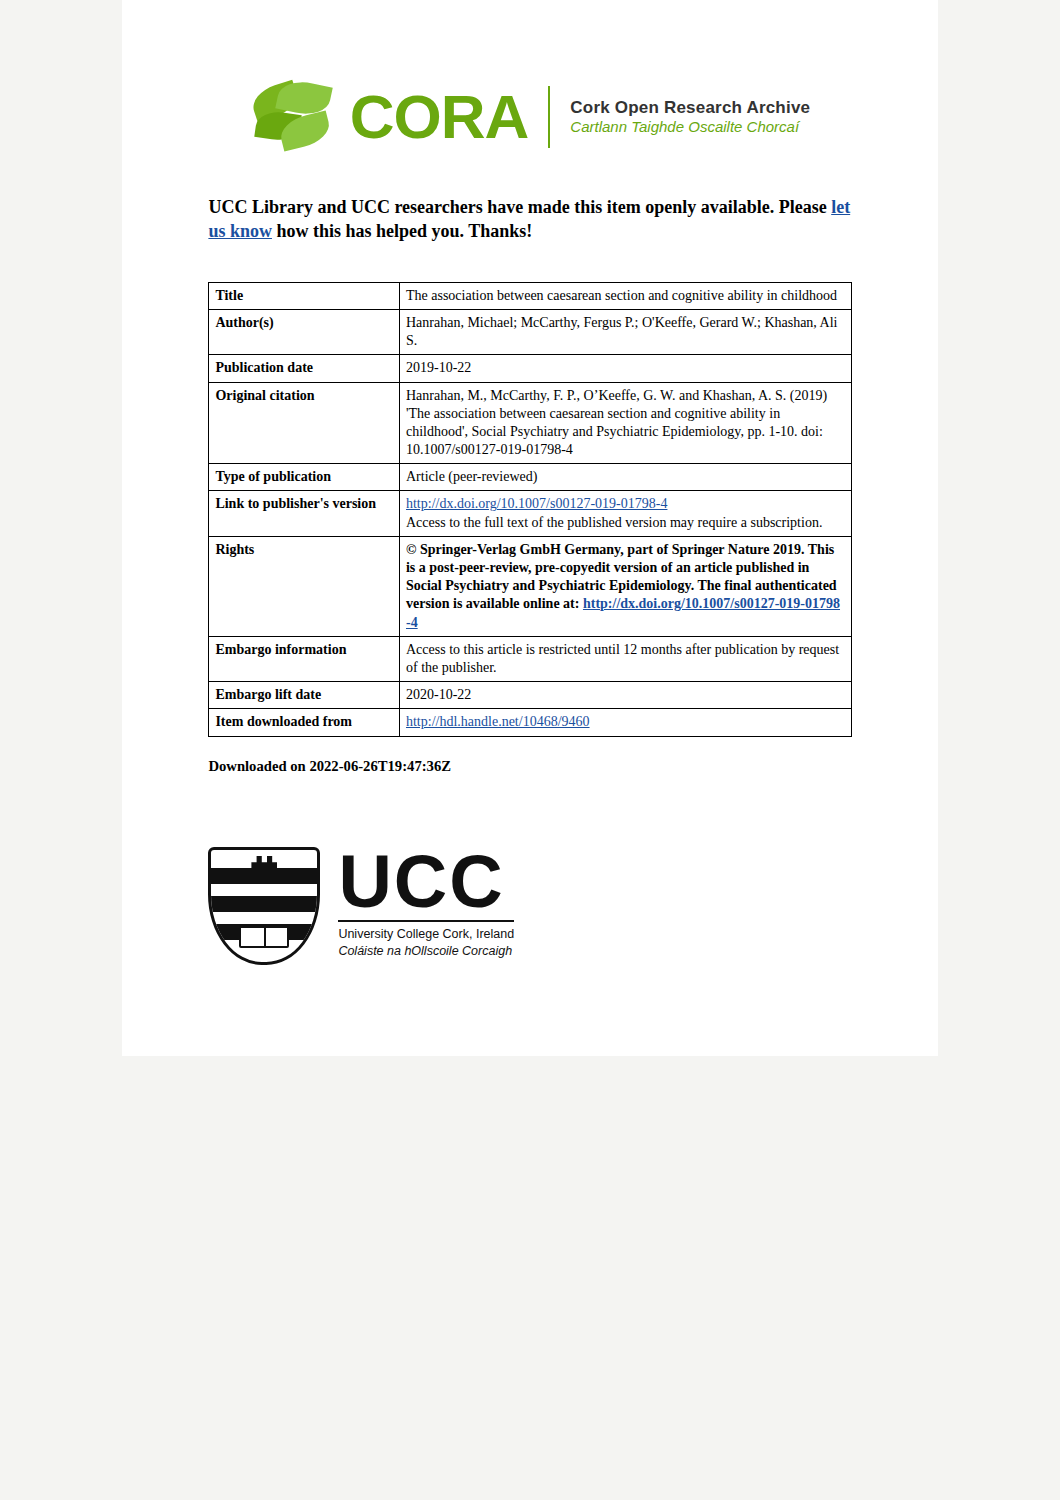CORA
Cork Open Research Archive
Cartlann Taighde Oscailte Chorcaí
UCC Library and UCC researchers have made this item openly available. Please let us know how this has helped you. Thanks!
| Title | The association between caesarean section and cognitive ability in childhood |
| Author(s) | Hanrahan, Michael; McCarthy, Fergus P.; O'Keeffe, Gerard W.; Khashan, Ali S. |
| Publication date | 2019-10-22 |
| Original citation | Hanrahan, M., McCarthy, F. P., O’Keeffe, G. W. and Khashan, A. S. (2019) 'The association between caesarean section and cognitive ability in childhood', Social Psychiatry and Psychiatric Epidemiology, pp. 1-10. doi: 10.1007/s00127-019-01798-4 |
| Type of publication | Article (peer-reviewed) |
| Link to publisher's version | http://dx.doi.org/10.1007/s00127-019-01798-4 Access to the full text of the published version may require a subscription. |
| Rights | © Springer-Verlag GmbH Germany, part of Springer Nature 2019. This is a post-peer-review, pre-copyedit version of an article published in Social Psychiatry and Psychiatric Epidemiology. The final authenticated version is available online at: http://dx.doi.org/10.1007/s00127-019-01798-4 |
| Embargo information | Access to this article is restricted until 12 months after publication by request of the publisher. |
| Embargo lift date | 2020-10-22 |
| Item downloaded from | http://hdl.handle.net/10468/9460 |
Downloaded on 2022-06-26T19:47:36Z
UCC
University College Cork, Ireland
Coláiste na hOllscoile Corcaigh